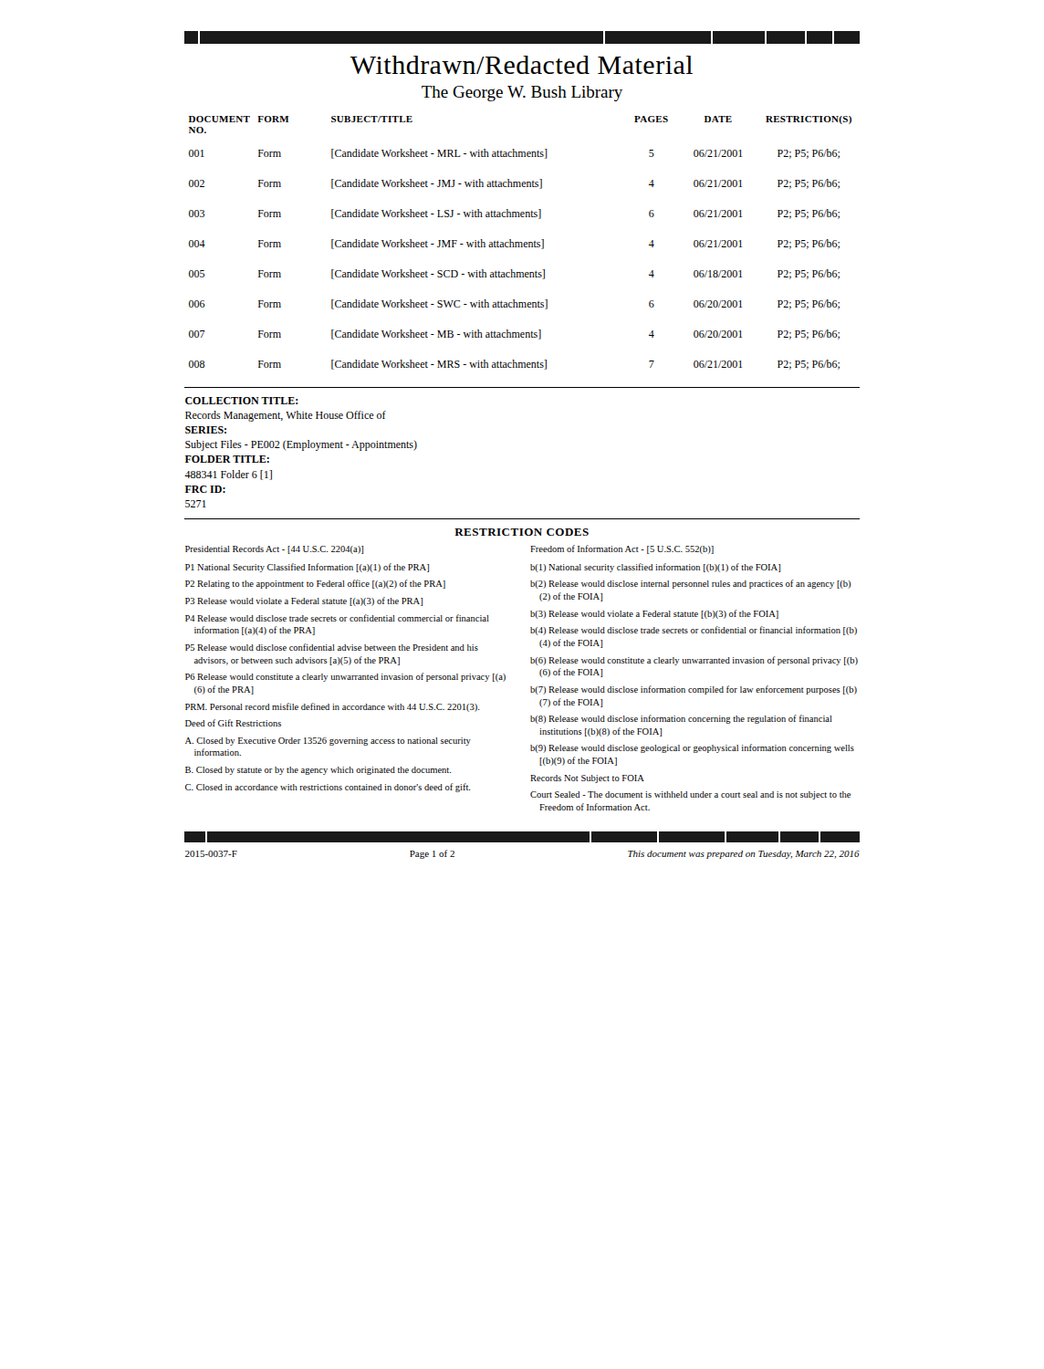Withdrawn/Redacted Material
The George W. Bush Library
| DOCUMENT NO. | FORM | SUBJECT/TITLE | PAGES | DATE | RESTRICTION(S) |
| --- | --- | --- | --- | --- | --- |
| 001 | Form | [Candidate Worksheet - MRL - with attachments] | 5 | 06/21/2001 | P2; P5; P6/b6; |
| 002 | Form | [Candidate Worksheet - JMJ - with attachments] | 4 | 06/21/2001 | P2; P5; P6/b6; |
| 003 | Form | [Candidate Worksheet - LSJ - with attachments] | 6 | 06/21/2001 | P2; P5; P6/b6; |
| 004 | Form | [Candidate Worksheet - JMF - with attachments] | 4 | 06/21/2001 | P2; P5; P6/b6; |
| 005 | Form | [Candidate Worksheet - SCD - with attachments] | 4 | 06/18/2001 | P2; P5; P6/b6; |
| 006 | Form | [Candidate Worksheet - SWC - with attachments] | 6 | 06/20/2001 | P2; P5; P6/b6; |
| 007 | Form | [Candidate Worksheet - MB - with attachments] | 4 | 06/20/2001 | P2; P5; P6/b6; |
| 008 | Form | [Candidate Worksheet - MRS - with attachments] | 7 | 06/21/2001 | P2; P5; P6/b6; |
COLLECTION TITLE:
Records Management, White House Office of
SERIES:
Subject Files - PE002 (Employment - Appointments)
FOLDER TITLE:
488341 Folder 6 [1]
FRC ID:
5271
RESTRICTION CODES
Presidential Records Act - [44 U.S.C. 2204(a)]
P1 National Security Classified Information [(a)(1) of the PRA]
P2 Relating to the appointment to Federal office [(a)(2) of the PRA]
P3 Release would violate a Federal statute [(a)(3) of the PRA]
P4 Release would disclose trade secrets or confidential commercial or financial information [(a)(4) of the PRA]
P5 Release would disclose confidential advise between the President and his advisors, or between such advisors [a)(5) of the PRA]
P6 Release would constitute a clearly unwarranted invasion of personal privacy [(a)(6) of the PRA]
PRM. Personal record misfile defined in accordance with 44 U.S.C. 2201(3).
Deed of Gift Restrictions
A. Closed by Executive Order 13526 governing access to national security information.
B. Closed by statute or by the agency which originated the document.
C. Closed in accordance with restrictions contained in donor's deed of gift.
Freedom of Information Act - [5 U.S.C. 552(b)]
b(1) National security classified information [(b)(1) of the FOIA]
b(2) Release would disclose internal personnel rules and practices of an agency [(b)(2) of the FOIA]
b(3) Release would violate a Federal statute [(b)(3) of the FOIA]
b(4) Release would disclose trade secrets or confidential or financial information [(b)(4) of the FOIA]
b(6) Release would constitute a clearly unwarranted invasion of personal privacy [(b)(6) of the FOIA]
b(7) Release would disclose information compiled for law enforcement purposes [(b)(7) of the FOIA]
b(8) Release would disclose information concerning the regulation of financial institutions [(b)(8) of the FOIA]
b(9) Release would disclose geological or geophysical information concerning wells [(b)(9) of the FOIA]
Records Not Subject to FOIA
Court Sealed - The document is withheld under a court seal and is not subject to the Freedom of Information Act.
2015-0037-F
Page 1 of 2
This document was prepared on Tuesday, March 22, 2016